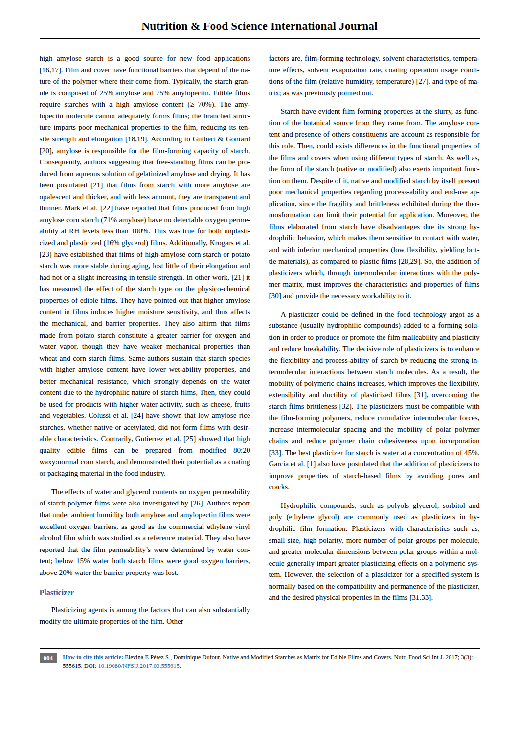Nutrition & Food Science International Journal
high amylose starch is a good source for new food applications [16,17]. Film and cover have functional barriers that depend of the nature of the polymer where their come from. Typically, the starch granule is composed of 25% amylose and 75% amylopectin. Edible films require starches with a high amylose content (≥ 70%). The amylopectin molecule cannot adequately forms films; the branched structure imparts poor mechanical properties to the film, reducing its tensile strength and elongation [18,19]. According to Guibert & Gontard [20], amylose is responsible for the film-forming capacity of starch. Consequently, authors suggesting that free-standing films can be produced from aqueous solution of gelatinized amylose and drying. It has been postulated [21] that films from starch with more amylose are opalescent and thicker, and with less amount, they are transparent and thinner. Mark et al. [22] have reported that films produced from high amylose corn starch (71% amylose) have no detectable oxygen permeability at RH levels less than 100%. This was true for both unplasticized and plasticized (16% glycerol) films. Additionally, Krogars et al. [23] have established that films of high-amylose corn starch or potato starch was more stable during aging, lost little of their elongation and had not or a slight increasing in tensile strength. In other work, [21] it has measured the effect of the starch type on the physico-chemical properties of edible films. They have pointed out that higher amylose content in films induces higher moisture sensitivity, and thus affects the mechanical, and barrier properties. They also affirm that films made from potato starch constitute a greater barrier for oxygen and water vapor, though they have weaker mechanical properties than wheat and corn starch films. Same authors sustain that starch species with higher amylose content have lower wet-ability properties, and better mechanical resistance, which strongly depends on the water content due to the hydrophilic nature of starch films, Then, they could be used for products with higher water activity, such as cheese, fruits and vegetables. Colussi et al. [24] have shown that low amylose rice starches, whether native or acetylated, did not form films with desirable characteristics. Contrarily, Gutierrez et al. [25] showed that high quality edible films can be prepared from modified 80:20 waxy:normal corn starch, and demonstrated their potential as a coating or packaging material in the food industry.
The effects of water and glycerol contents on oxygen permeability of starch polymer films were also investigated by [26]. Authors report that under ambient humidity both amylose and amylopectin films were excellent oxygen barriers, as good as the commercial ethylene vinyl alcohol film which was studied as a reference material. They also have reported that the film permeability’s were determined by water content; below 15% water both starch films were good oxygen barriers, above 20% water the barrier property was lost.
Plasticizer
Plasticizing agents is among the factors that can also substantially modify the ultimate properties of the film. Other
factors are, film-forming technology, solvent characteristics, temperature effects, solvent evaporation rate, coating operation usage conditions of the film (relative humidity, temperature) [27], and type of matrix; as was previously pointed out.
Starch have evident film forming properties at the slurry, as function of the botanical source from they came from. The amylose content and presence of others constituents are account as responsible for this role. Then, could exists differences in the functional properties of the films and covers when using different types of starch. As well as, the form of the starch (native or modified) also exerts important function on them. Despite of it, native and modified starch by itself present poor mechanical properties regarding process-ability and end-use application, since the fragility and brittleness exhibited during the thermosformation can limit their potential for application. Moreover, the films elaborated from starch have disadvantages due its strong hydrophilic behavior, which makes them sensitive to contact with water, and with inferior mechanical properties (low flexibility, yielding brittle materials), as compared to plastic films [28,29]. So, the addition of plasticizers which, through intermolecular interactions with the polymer matrix, must improves the characteristics and properties of films [30] and provide the necessary workability to it.
A plasticizer could be defined in the food technology argot as a substance (usually hydrophilic compounds) added to a forming solution in order to produce or promote the film malleability and plasticity and reduce breakability. The decisive role of plasticizers is to enhance the flexibility and process-ability of starch by reducing the strong intermolecular interactions between starch molecules. As a result, the mobility of polymeric chains increases, which improves the flexibility, extensibility and ductility of plasticized films [31], overcoming the starch films brittleness [32]. The plasticizers must be compatible with the film-forming polymers, reduce cumulative intermolecular forces, increase intermolecular spacing and the mobility of polar polymer chains and reduce polymer chain cohesiveness upon incorporation [33]. The best plasticizer for starch is water at a concentration of 45%. Garcia et al. [1] also have postulated that the addition of plasticizers to improve properties of starch-based films by avoiding pores and cracks.
Hydrophilic compounds, such as polyols glycerol, sorbitol and poly (ethylene glycol) are commonly used as plasticizers in hydrophilic film formation. Plasticizers with characteristics such as, small size, high polarity, more number of polar groups per molecule, and greater molecular dimensions between polar groups within a molecule generally impart greater plasticizing effects on a polymeric system. However, the selection of a plasticizer for a specified system is normally based on the compatibility and permanence of the plasticizer, and the desired physical properties in the films [31,33].
004
How to cite this article: Elevina E Pérez S , Dominique Dufour. Native and Modified Starches as Matrix for Edible Films and Covers. Nutri Food Sci Int J. 2017; 3(3): 555615. DOI: 10.19080/NFSIJ.2017.03.555615.